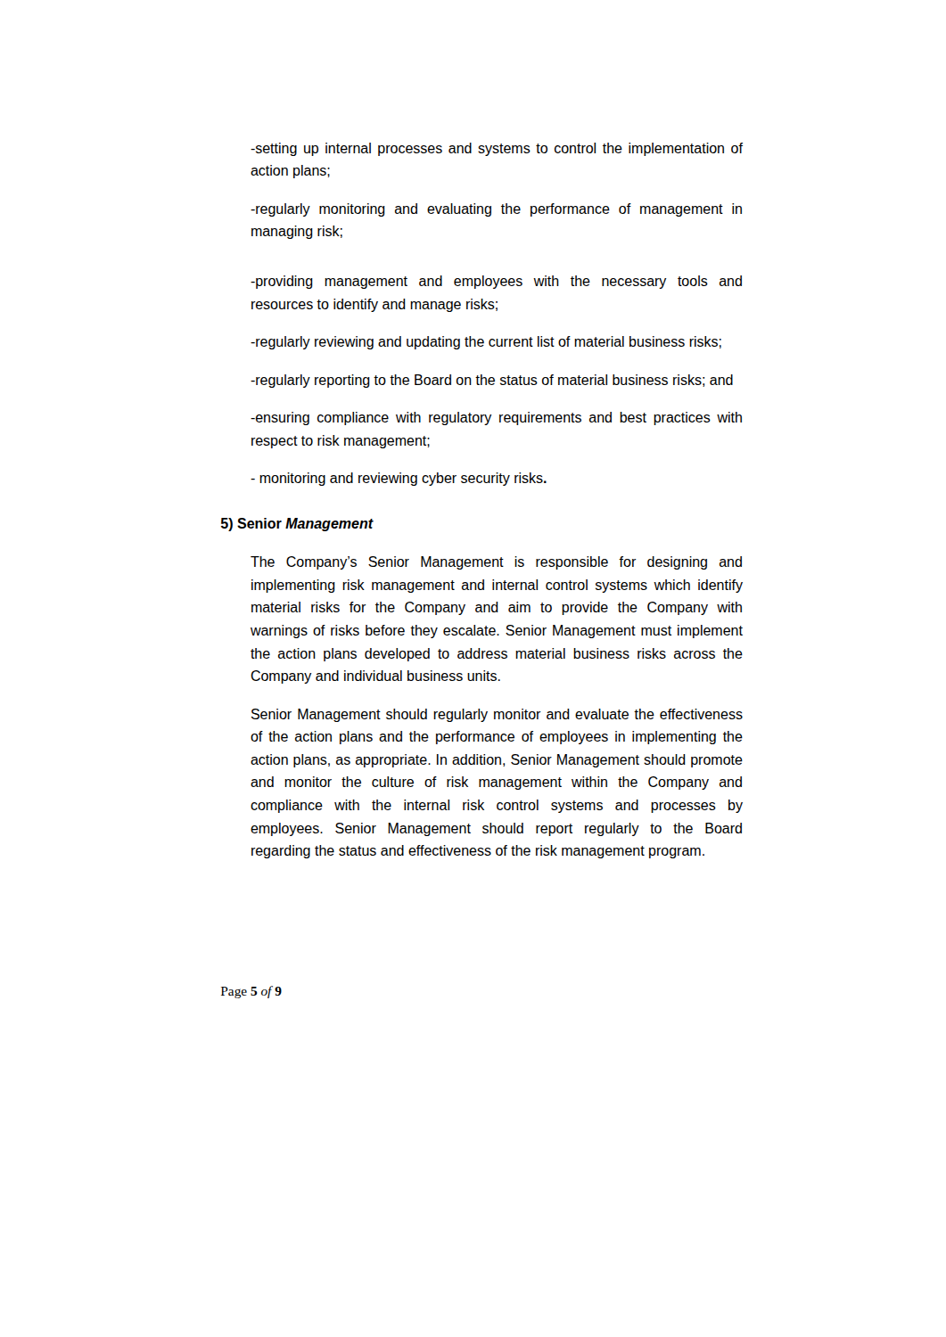-setting up internal processes and systems to control the implementation of action plans;
-regularly monitoring and evaluating the performance of management in managing risk;
-providing management and employees with the necessary tools and resources to identify and manage risks;
-regularly reviewing and updating the current list of material business risks;
-regularly reporting to the Board on the status of material business risks; and
-ensuring compliance with regulatory requirements and best practices with respect to risk management;
- monitoring and reviewing cyber security risks.
Senior Management
The Company’s Senior Management is responsible for designing and implementing risk management and internal control systems which identify material risks for the Company and aim to provide the Company with warnings of risks before they escalate. Senior Management must implement the action plans developed to address material business risks across the Company and individual business units.
Senior Management should regularly monitor and evaluate the effectiveness of the action plans and the performance of employees in implementing the action plans, as appropriate. In addition, Senior Management should promote and monitor the culture of risk management within the Company and compliance with the internal risk control systems and processes by employees. Senior Management should report regularly to the Board regarding the status and effectiveness of the risk management program.
Page 5 of 9